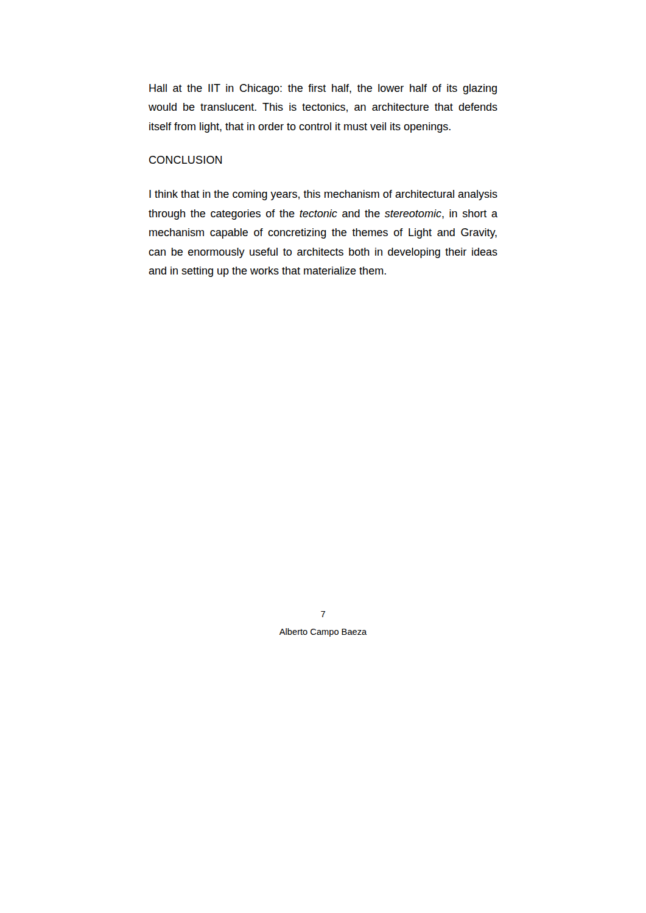Hall at the IIT in Chicago: the first half, the lower half of its glazing would be translucent. This is tectonics, an architecture that defends itself from light, that in order to control it must veil its openings.
Conclusion
I think that in the coming years, this mechanism of architectural analysis through the categories of the tectonic and the stereotomic, in short a mechanism capable of concretizing the themes of Light and Gravity, can be enormously useful to architects both in developing their ideas and in setting up the works that materialize them.
7 Alberto Campo Baeza